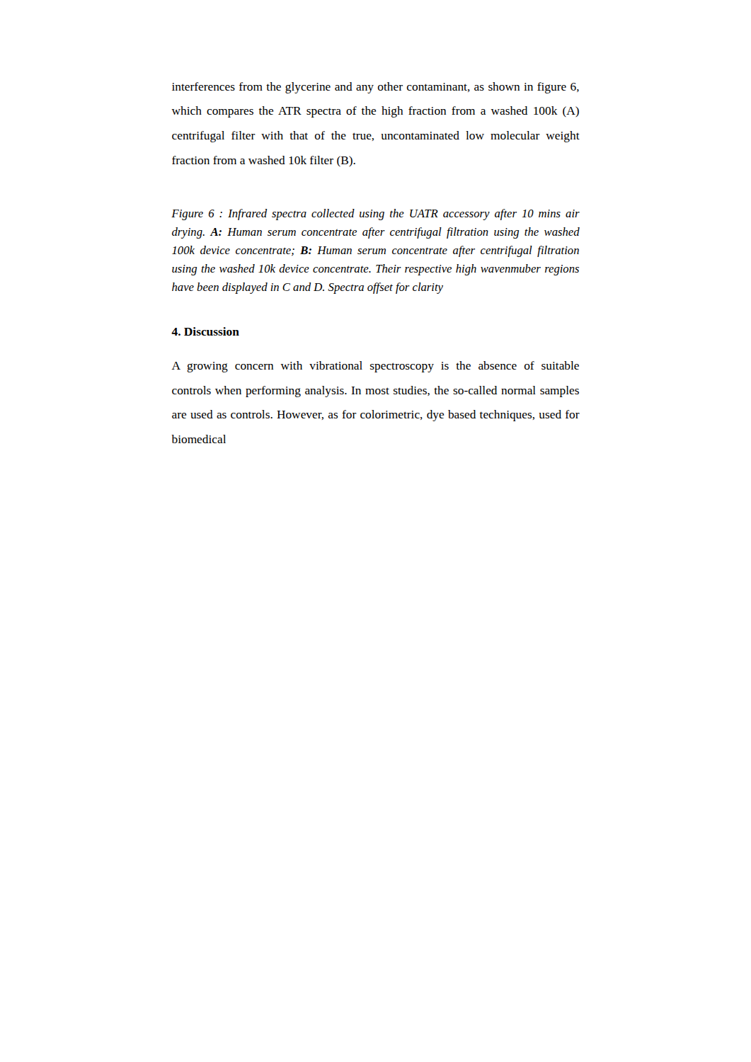interferences from the glycerine and any other contaminant, as shown in figure 6, which compares the ATR spectra of the high fraction from a washed 100k (A) centrifugal filter with that of the true, uncontaminated low molecular weight fraction from a washed 10k filter (B).
Figure 6 : Infrared spectra collected using the UATR accessory after 10 mins air drying. A: Human serum concentrate after centrifugal filtration using the washed 100k device concentrate; B: Human serum concentrate after centrifugal filtration using the washed 10k device concentrate. Their respective high wavenmuber regions have been displayed in C and D. Spectra offset for clarity
4. Discussion
A growing concern with vibrational spectroscopy is the absence of suitable controls when performing analysis. In most studies, the so-called normal samples are used as controls. However, as for colorimetric, dye based techniques, used for biomedical